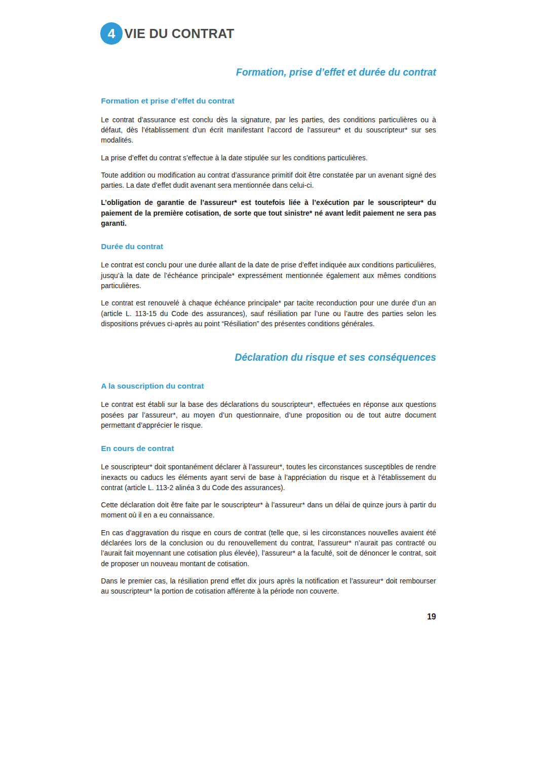4
VIE DU CONTRAT
Formation, prise d’effet et durée du contrat
Formation et prise d’effet du contrat
Le contrat d’assurance est conclu dès la signature, par les parties, des conditions particulières ou à défaut, dès l’établissement d’un écrit manifestant l’accord de l’assureur* et du souscripteur* sur ses modalités.
La prise d’effet du contrat s’effectue à la date stipulée sur les conditions particulières.
Toute addition ou modification au contrat d’assurance primitif doit être constatée par un avenant signé des parties. La date d’effet dudit avenant sera mentionnée dans celui-ci.
L’obligation de garantie de l’assureur* est toutefois liée à l’exécution par le souscripteur* du paiement de la première cotisation, de sorte que tout sinistre* né avant ledit paiement ne sera pas garanti.
Durée du contrat
Le contrat est conclu pour une durée allant de la date de prise d’effet indiquée aux conditions particulières, jusqu’à la date de l’échéance principale* expressément mentionnée également aux mêmes conditions particulières.
Le contrat est renouvelé à chaque échéance principale* par tacite reconduction pour une durée d’un an (article L. 113-15 du Code des assurances), sauf résiliation par l’une ou l’autre des parties selon les dispositions prévues ci-après au point “Résiliation” des présentes conditions générales.
Déclaration du risque et ses conséquences
A la souscription du contrat
Le contrat est établi sur la base des déclarations du souscripteur*, effectuées en réponse aux questions posées par l’assureur*, au moyen d’un questionnaire, d’une proposition ou de tout autre document permettant d’apprécier le risque.
En cours de contrat
Le souscripteur* doit spontanément déclarer à l’assureur*, toutes les circonstances susceptibles de rendre inexacts ou caducs les éléments ayant servi de base à l’appréciation du risque et à l’établissement du contrat (article L. 113-2 alinéa 3 du Code des assurances).
Cette déclaration doit être faite par le souscripteur* à l’assureur* dans un délai de quinze jours à partir du moment où il en a eu connaissance.
En cas d’aggravation du risque en cours de contrat (telle que, si les circonstances nouvelles avaient été déclarées lors de la conclusion ou du renouvellement du contrat, l’assureur* n’aurait pas contracté ou l’aurait fait moyennant une cotisation plus élevée), l’assureur* a la faculté, soit de dénoncer le contrat, soit de proposer un nouveau montant de cotisation.
Dans le premier cas, la résiliation prend effet dix jours après la notification et l’assureur* doit rembourser au souscripteur* la portion de cotisation afférente à la période non couverte.
19